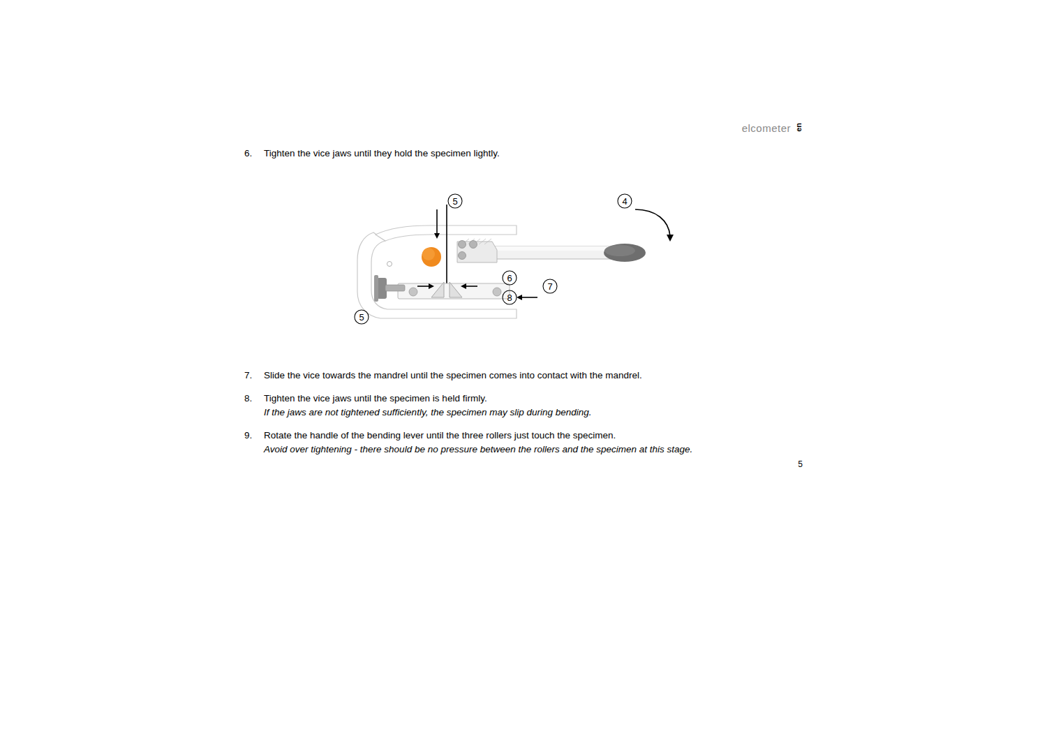elcometer en
6. Tighten the vice jaws until they hold the specimen lightly.
5 4 6 8 7 5
7. Slide the vice towards the mandrel until the specimen comes into contact with the mandrel.
8. Tighten the vice jaws until the specimen is held firmly. If the jaws are not tightened sufficiently, the specimen may slip during bending.
9. Rotate the handle of the bending lever until the three rollers just touch the specimen. Avoid over tightening - there should be no pressure between the rollers and the specimen at this stage.
5